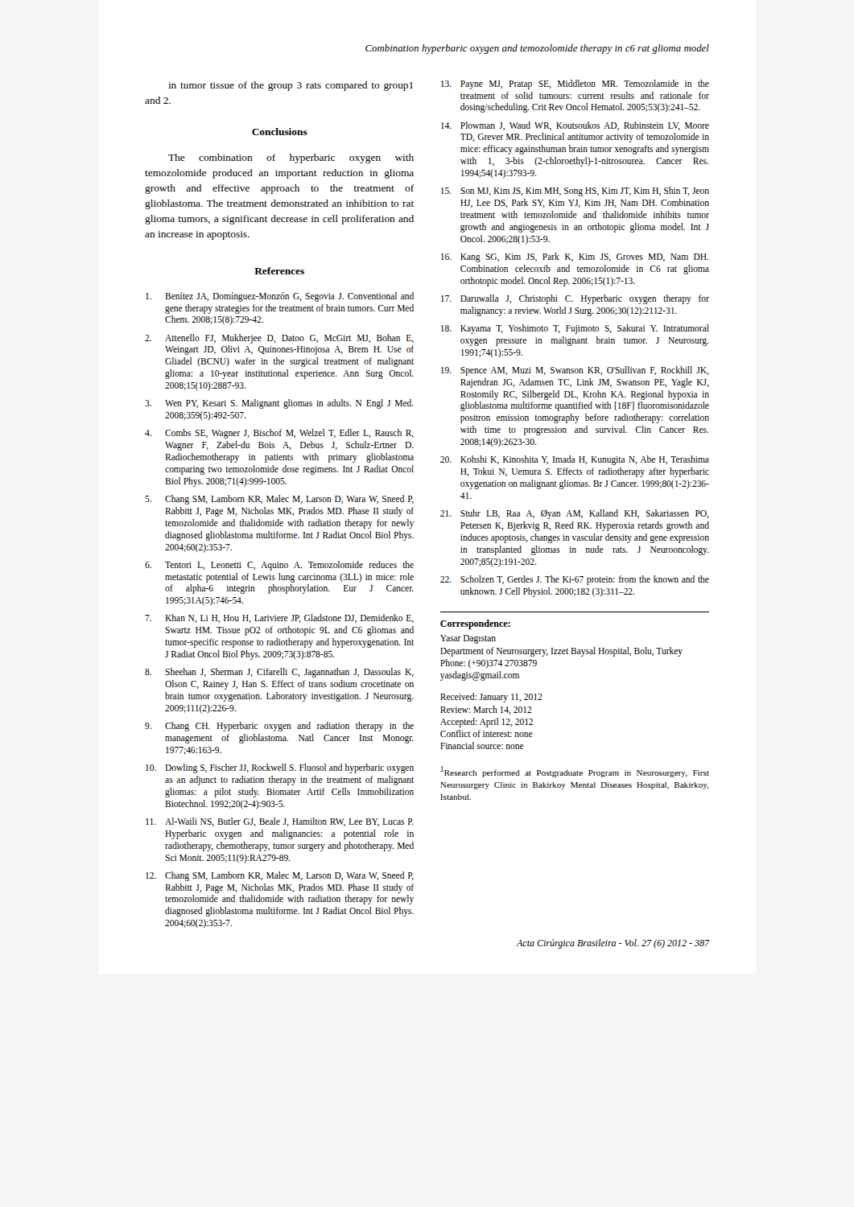Combination hyperbaric oxygen and temozolomide therapy in c6 rat glioma model
in tumor tissue of the group 3 rats compared to group1 and 2.
Conclusions
The combination of hyperbaric oxygen with temozolomide produced an important reduction in glioma growth and effective approach to the treatment of glioblastoma. The treatment demonstrated an inhibition to rat glioma tumors, a significant decrease in cell proliferation and an increase in apoptosis.
References
Benítez JA, Domínguez-Monzón G, Segovia J. Conventional and gene therapy strategies for the treatment of brain tumors. Curr Med Chem. 2008;15(8):729-42.
Attenello FJ, Mukherjee D, Datoo G, McGirt MJ, Bohan E, Weingart JD, Olivi A, Quinones-Hinojosa A, Brem H. Use of Gliadel (BCNU) wafer in the surgical treatment of malignant glioma: a 10-year institutional experience. Ann Surg Oncol. 2008;15(10):2887-93.
Wen PY, Kesari S. Malignant gliomas in adults. N Engl J Med. 2008;359(5):492-507.
Combs SE, Wagner J, Bischof M, Welzel T, Edler L, Rausch R, Wagner F, Zabel-du Bois A, Debus J, Schulz-Ertner D. Radiochemotherapy in patients with primary glioblastoma comparing two temozolomide dose regimens. Int J Radiat Oncol Biol Phys. 2008;71(4):999-1005.
Chang SM, Lamborn KR, Malec M, Larson D, Wara W, Sneed P, Rabbitt J, Page M, Nicholas MK, Prados MD. Phase II study of temozolomide and thalidomide with radiation therapy for newly diagnosed glioblastoma multiforme. Int J Radiat Oncol Biol Phys. 2004;60(2):353-7.
Tentori L, Leonetti C, Aquino A. Temozolomide reduces the metastatic potential of Lewis lung carcinoma (3LL) in mice: role of alpha-6 integrin phosphorylation. Eur J Cancer. 1995;31A(5):746-54.
Khan N, Li H, Hou H, Lariviere JP, Gladstone DJ, Demidenko E, Swartz HM. Tissue pO2 of orthotopic 9L and C6 gliomas and tumor-specific response to radiotherapy and hyperoxygenation. Int J Radiat Oncol Biol Phys. 2009;73(3):878-85.
Sheehan J, Sherman J, Cifarelli C, Jagannathan J, Dassoulas K, Olson C, Rainey J, Han S. Effect of trans sodium crocetinate on brain tumor oxygenation. Laboratory investigation. J Neurosurg. 2009;111(2):226-9.
Chang CH. Hyperbaric oxygen and radiation therapy in the management of glioblastoma. Natl Cancer Inst Monogr. 1977;46:163-9.
Dowling S, Fischer JJ, Rockwell S. Fluosol and hyperbaric oxygen as an adjunct to radiation therapy in the treatment of malignant gliomas: a pilot study. Biomater Artif Cells Immobilization Biotechnol. 1992;20(2-4):903-5.
Al-Waili NS, Butler GJ, Beale J, Hamilton RW, Lee BY, Lucas P. Hyperbaric oxygen and malignancies: a potential role in radiotherapy, chemotherapy, tumor surgery and phototherapy. Med Sci Monit. 2005;11(9):RA279-89.
Chang SM, Lamborn KR, Malec M, Larson D, Wara W, Sneed P, Rabbitt J, Page M, Nicholas MK, Prados MD. Phase II study of temozolomide and thalidomide with radiation therapy for newly diagnosed glioblastoma multiforme. Int J Radiat Oncol Biol Phys. 2004;60(2):353-7.
Payne MJ, Pratap SE, Middleton MR. Temozolamide in the treatment of solid tumours: current results and rationale for dosing/scheduling. Crit Rev Oncol Hematol. 2005;53(3):241–52.
Plowman J, Waud WR, Koutsoukos AD, Rubinstein LV, Moore TD, Grever MR. Preclinical antitumor activity of temozolomide in mice: efficacy againsthuman brain tumor xenografts and synergism with 1, 3-bis (2-chloroethyl)-1-nitrosourea. Cancer Res. 1994;54(14):3793-9.
Son MJ, Kim JS, Kim MH, Song HS, Kim JT, Kim H, Shin T, Jeon HJ, Lee DS, Park SY, Kim YJ, Kim JH, Nam DH. Combination treatment with temozolomide and thalidomide inhibits tumor growth and angiogenesis in an orthotopic glioma model. Int J Oncol. 2006;28(1):53-9.
Kang SG, Kim JS, Park K, Kim JS, Groves MD, Nam DH. Combination celecoxib and temozolomide in C6 rat glioma orthotopic model. Oncol Rep. 2006;15(1):7-13.
Daruwalla J, Christophi C. Hyperbaric oxygen therapy for malignancy: a review. World J Surg. 2006;30(12):2112-31.
Kayama T, Yoshimoto T, Fujimoto S, Sakurai Y. Intratumoral oxygen pressure in malignant brain tumor. J Neurosurg. 1991;74(1):55-9.
Spence AM, Muzi M, Swanson KR, O'Sullivan F, Rockhill JK, Rajendran JG, Adamsen TC, Link JM, Swanson PE, Yagle KJ, Rostomily RC, Silbergeld DL, Krohn KA. Regional hypoxia in glioblastoma multiforme quantified with [18F] fluoromisonidazole positron emission tomography before radiotherapy: correlation with time to progression and survival. Clin Cancer Res. 2008;14(9):2623-30.
Kohshi K, Kinoshita Y, Imada H, Kunugita N, Abe H, Terashima H, Tokui N, Uemura S. Effects of radiotherapy after hyperbaric oxygenation on malignant gliomas. Br J Cancer. 1999;80(1-2):236-41.
Stuhr LB, Raa A, Øyan AM, Kalland KH, Sakariassen PO, Petersen K, Bjerkvig R, Reed RK. Hyperoxia retards growth and induces apoptosis, changes in vascular density and gene expression in transplanted gliomas in nude rats. J Neurooncology. 2007;85(2):191-202.
Scholzen T, Gerdes J. The Ki-67 protein: from the known and the unknown. J Cell Physiol. 2000;182 (3):311–22.
Correspondence:
Yasar Dagıstan
Department of Neurosurgery, Izzet Baysal Hospital, Bolu, Turkey
Phone: (+90)374 2703879
yasdagis@gmail.com
Received: January 11, 2012
Review: March 14, 2012
Accepted: April 12, 2012
Conflict of interest: none
Financial source: none
1Research performed at Postgraduate Program in Neurosurgery, First Neurosurgery Clinic in Bakirkoy Mental Diseases Hospital, Bakirkoy, Istanbul.
Acta Cirúrgica Brasileira - Vol. 27 (6) 2012 - 387